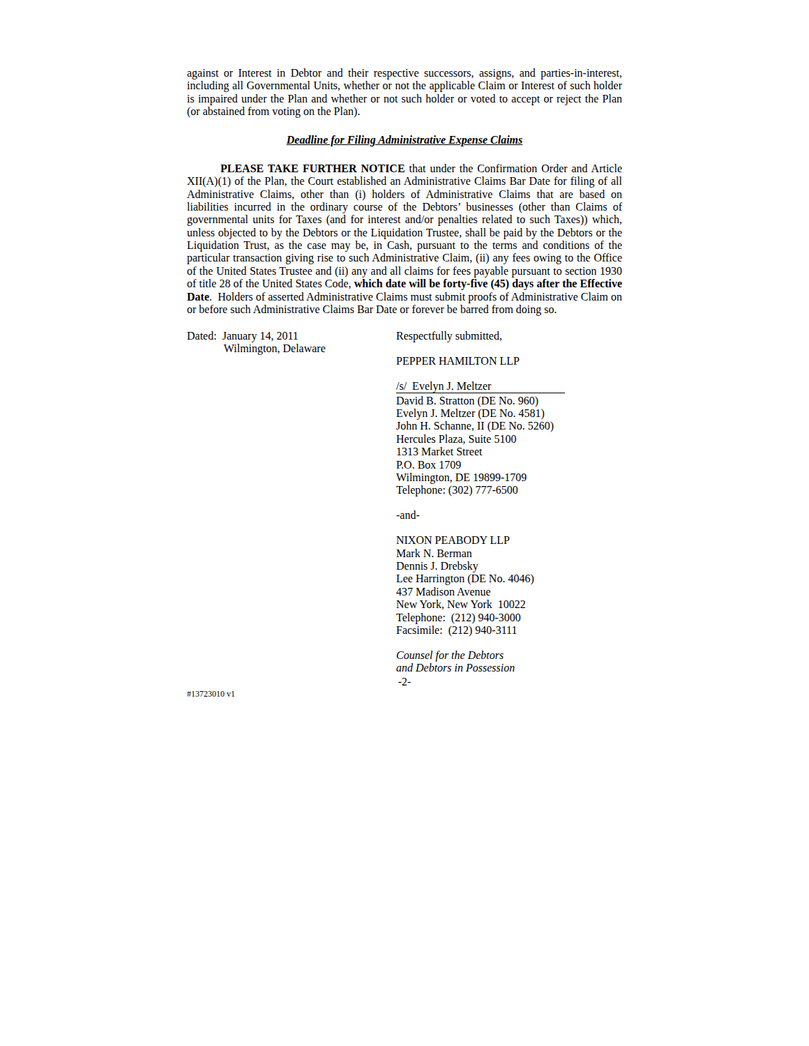against or Interest in Debtor and their respective successors, assigns, and parties-in-interest, including all Governmental Units, whether or not the applicable Claim or Interest of such holder is impaired under the Plan and whether or not such holder or voted to accept or reject the Plan (or abstained from voting on the Plan).
Deadline for Filing Administrative Expense Claims
PLEASE TAKE FURTHER NOTICE that under the Confirmation Order and Article XII(A)(1) of the Plan, the Court established an Administrative Claims Bar Date for filing of all Administrative Claims, other than (i) holders of Administrative Claims that are based on liabilities incurred in the ordinary course of the Debtors’ businesses (other than Claims of governmental units for Taxes (and for interest and/or penalties related to such Taxes)) which, unless objected to by the Debtors or the Liquidation Trustee, shall be paid by the Debtors or the Liquidation Trust, as the case may be, in Cash, pursuant to the terms and conditions of the particular transaction giving rise to such Administrative Claim, (ii) any fees owing to the Office of the United States Trustee and (ii) any and all claims for fees payable pursuant to section 1930 of title 28 of the United States Code, which date will be forty-five (45) days after the Effective Date. Holders of asserted Administrative Claims must submit proofs of Administrative Claim on or before such Administrative Claims Bar Date or forever be barred from doing so.
| Dated: January 14, 2011 Wilmington, Delaware | Respectfully submitted, PEPPER HAMILTON LLP /s/ Evelyn J. Meltzer David B. Stratton (DE No. 960) Evelyn J. Meltzer (DE No. 4581) John H. Schanne, II (DE No. 5260) Hercules Plaza, Suite 5100 1313 Market Street P.O. Box 1709 Wilmington, DE 19899-1709 Telephone: (302) 777-6500 -and- NIXON PEABODY LLP Mark N. Berman Dennis J. Drebsky Lee Harrington (DE No. 4046) 437 Madison Avenue New York, New York 10022 Telephone: (212) 940-3000 Facsimile: (212) 940-3111 Counsel for the Debtors and Debtors in Possession |
-2-
#13723010 v1